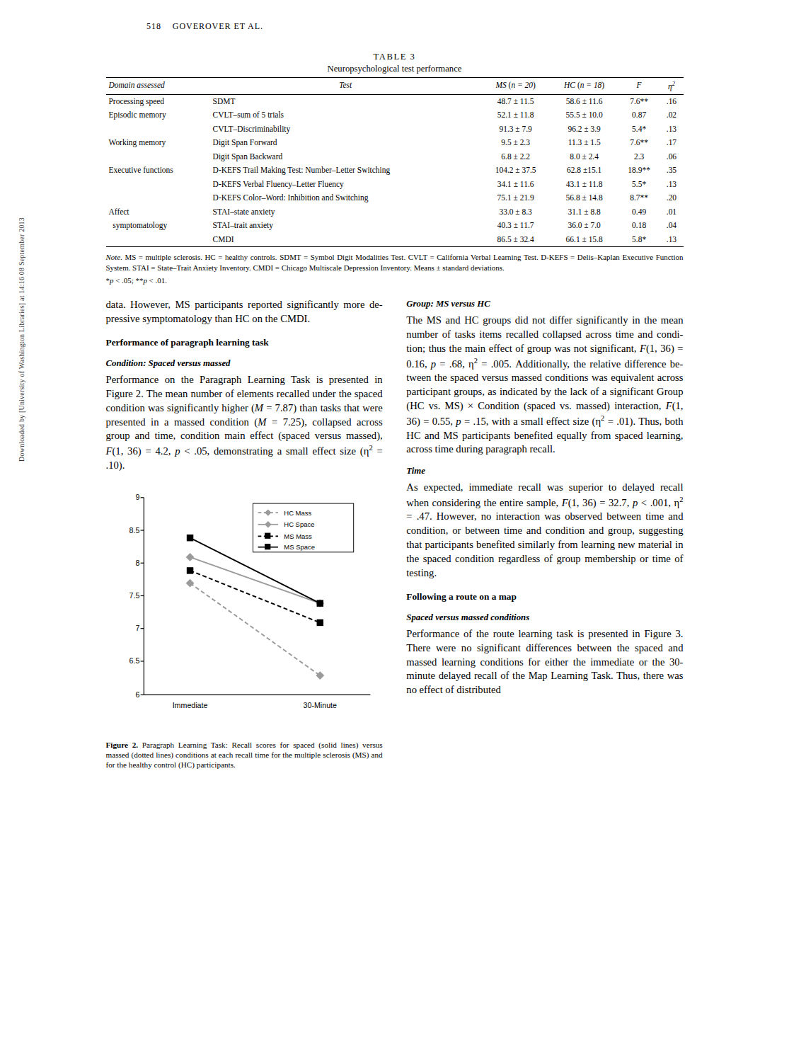Downloaded by [University of Washington Libraries] at 14:16 08 September 2013
518 GOVEROVER ET AL.
TABLE 3 Neuropsychological test performance
| Domain assessed | Test | MS ( n = 20 ) | HC ( n = 18 ) | F | η 2 |
| --- | --- | --- | --- | --- | --- |
| Processing speed | SDMT | 48.7 ± 11.5 | 58.6 ± 11.6 | 7.6** | .16 |
| Episodic memory | CVLT–sum of 5 trials | 52.1 ± 11.8 | 55.5 ± 10.0 | 0.87 | .02 |
| | CVLT–Discriminability | 91.3 ± 7.9 | 96.2 ± 3.9 | 5.4* | .13 |
| Working memory | Digit Span Forward | 9.5 ± 2.3 | 11.3 ± 1.5 | 7.6** | .17 |
| | Digit Span Backward | 6.8 ± 2.2 | 8.0 ± 2.4 | 2.3 | .06 |
| Executive functions | D-KEFS Trail Making Test: Number–Letter Switching | 104.2 ± 37.5 | 62.8 ±15.1 | 18.9** | .35 |
| | D-KEFS Verbal Fluency–Letter Fluency | 34.1 ± 11.6 | 43.1 ± 11.8 | 5.5* | .13 |
| | D-KEFS Color–Word: Inhibition and Switching | 75.1 ± 21.9 | 56.8 ± 14.8 | 8.7** | .20 |
| Affect | STAI–state anxiety | 33.0 ± 8.3 | 31.1 ± 8.8 | 0.49 | .01 |
| symptomatology | STAI–trait anxiety | 40.3 ± 11.7 | 36.0 ± 7.0 | 0.18 | .04 |
| | CMDI | 86.5 ± 32.4 | 66.1 ± 15.8 | 5.8* | .13 |
Note. MS = multiple sclerosis. HC = healthy controls. SDMT = Symbol Digit Modalities Test. CVLT = California Verbal Learning Test. D-KEFS = Delis–Kaplan Executive Function System. STAI = State–Trait Anxiety Inventory. CMDI = Chicago Multiscale Depression Inventory. Means ± standard deviations.
*p < .05; **p < .01.
data. However, MS participants reported significantly more depressive symptomatology than HC on the CMDI.
Performance of paragraph learning task
Condition: Spaced versus massed
Performance on the Paragraph Learning Task is presented in Figure 2. The mean number of elements recalled under the spaced condition was significantly higher (M = 7.87) than tasks that were presented in a massed condition (M = 7.25), collapsed across group and time, condition main effect (spaced versus massed), F(1, 36) = 4.2, p < .05, demonstrating a small effect size (η2 = .10).
9 8.5 8 7.5 7 6.5 6 Immediate 30-Minute HC Mass HC Space MS Mass MS Space
Figure 2. Paragraph Learning Task: Recall scores for spaced (solid lines) versus massed (dotted lines) conditions at each recall time for the multiple sclerosis (MS) and for the healthy control (HC) participants.
Group: MS versus HC
The MS and HC groups did not differ significantly in the mean number of tasks items recalled collapsed across time and condition; thus the main effect of group was not significant, F(1, 36) = 0.16, p = .68, η2 = .005. Additionally, the relative difference between the spaced versus massed conditions was equivalent across participant groups, as indicated by the lack of a significant Group (HC vs. MS) × Condition (spaced vs. massed) interaction, F(1, 36) = 0.55, p = .15, with a small effect size (η2 = .01). Thus, both HC and MS participants benefited equally from spaced learning, across time during paragraph recall.
Time
As expected, immediate recall was superior to delayed recall when considering the entire sample, F(1, 36) = 32.7, p < .001, η2 = .47. However, no interaction was observed between time and condition, or between time and condition and group, suggesting that participants benefited similarly from learning new material in the spaced condition regardless of group membership or time of testing.
Following a route on a map
Spaced versus massed conditions
Performance of the route learning task is presented in Figure 3. There were no significant differences between the spaced and massed learning conditions for either the immediate or the 30-minute delayed recall of the Map Learning Task. Thus, there was no effect of distributed